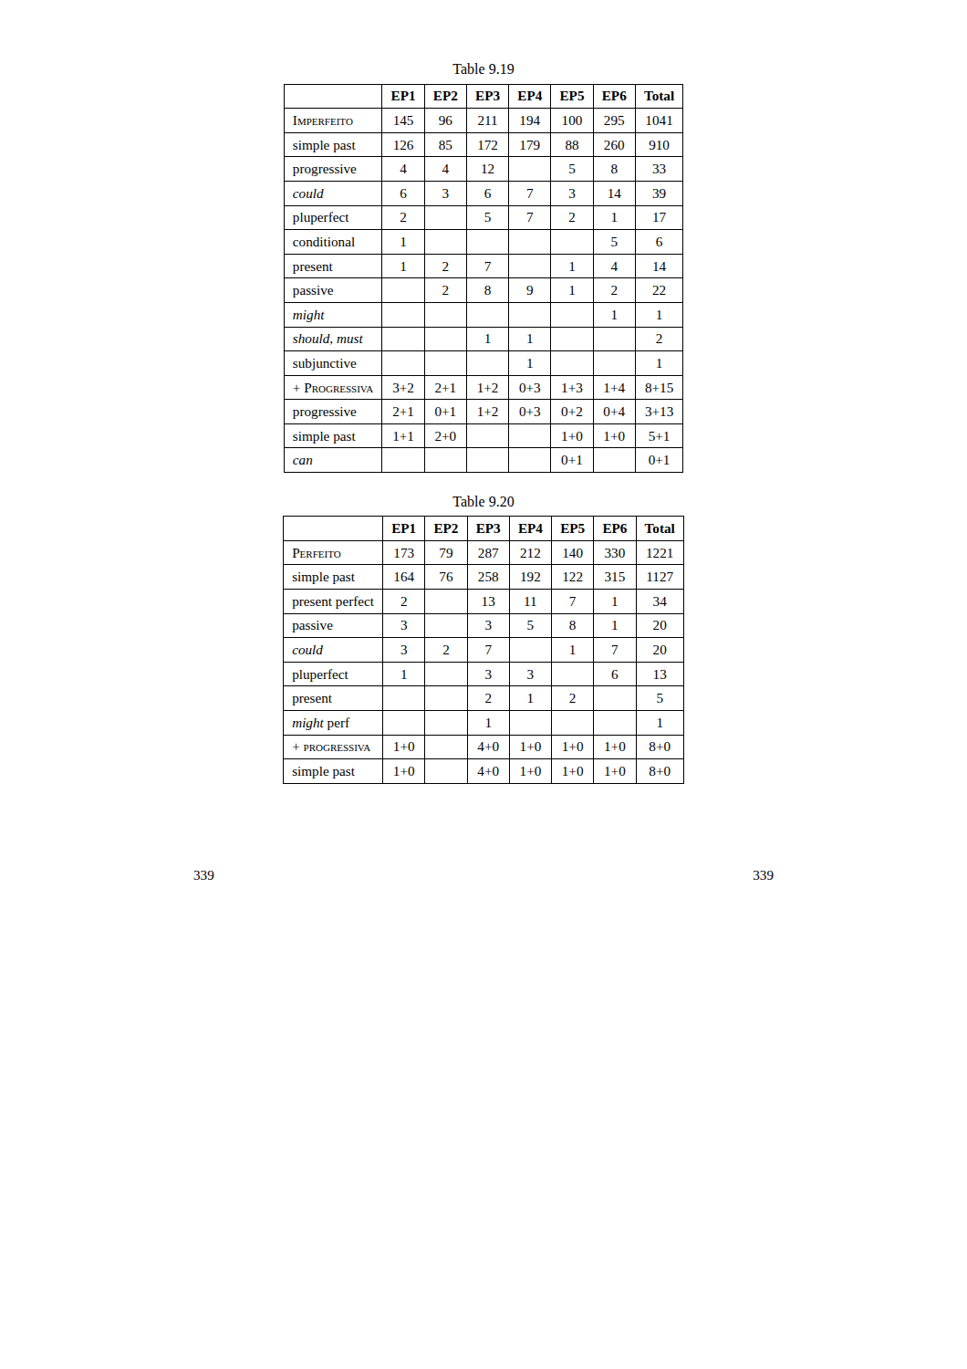Table 9.19
| | EP1 | EP2 | EP3 | EP4 | EP5 | EP6 | Total |
| --- | --- | --- | --- | --- | --- | --- | --- |
| Imperfeito | 145 | 96 | 211 | 194 | 100 | 295 | 1041 |
| simple past | 126 | 85 | 172 | 179 | 88 | 260 | 910 |
| progressive | 4 | 4 | 12 | | 5 | 8 | 33 |
| could | 6 | 3 | 6 | 7 | 3 | 14 | 39 |
| pluperfect | 2 | | 5 | 7 | 2 | 1 | 17 |
| conditional | 1 | | | | | 5 | 6 |
| present | 1 | 2 | 7 | | 1 | 4 | 14 |
| passive | | 2 | 8 | 9 | 1 | 2 | 22 |
| might | | | | | | 1 | 1 |
| should, must | | | 1 | 1 | | | 2 |
| subjunctive | | | | 1 | | | 1 |
| + Progressiva | 3+2 | 2+1 | 1+2 | 0+3 | 1+3 | 1+4 | 8+15 |
| progressive | 2+1 | 0+1 | 1+2 | 0+3 | 0+2 | 0+4 | 3+13 |
| simple past | 1+1 | 2+0 | | | 1+0 | 1+0 | 5+1 |
| can | | | | | 0+1 | | 0+1 |
Table 9.20
| | EP1 | EP2 | EP3 | EP4 | EP5 | EP6 | Total |
| --- | --- | --- | --- | --- | --- | --- | --- |
| Perfeito | 173 | 79 | 287 | 212 | 140 | 330 | 1221 |
| simple past | 164 | 76 | 258 | 192 | 122 | 315 | 1127 |
| present perfect | 2 | | 13 | 11 | 7 | 1 | 34 |
| passive | 3 | | 3 | 5 | 8 | 1 | 20 |
| could | 3 | 2 | 7 | | 1 | 7 | 20 |
| pluperfect | 1 | | 3 | 3 | | 6 | 13 |
| present | | | 2 | 1 | 2 | | 5 |
| might perf | | | 1 | | | | 1 |
| + progressiva | 1+0 | | 4+0 | 1+0 | 1+0 | 1+0 | 8+0 |
| simple past | 1+0 | | 4+0 | 1+0 | 1+0 | 1+0 | 8+0 |
339 339